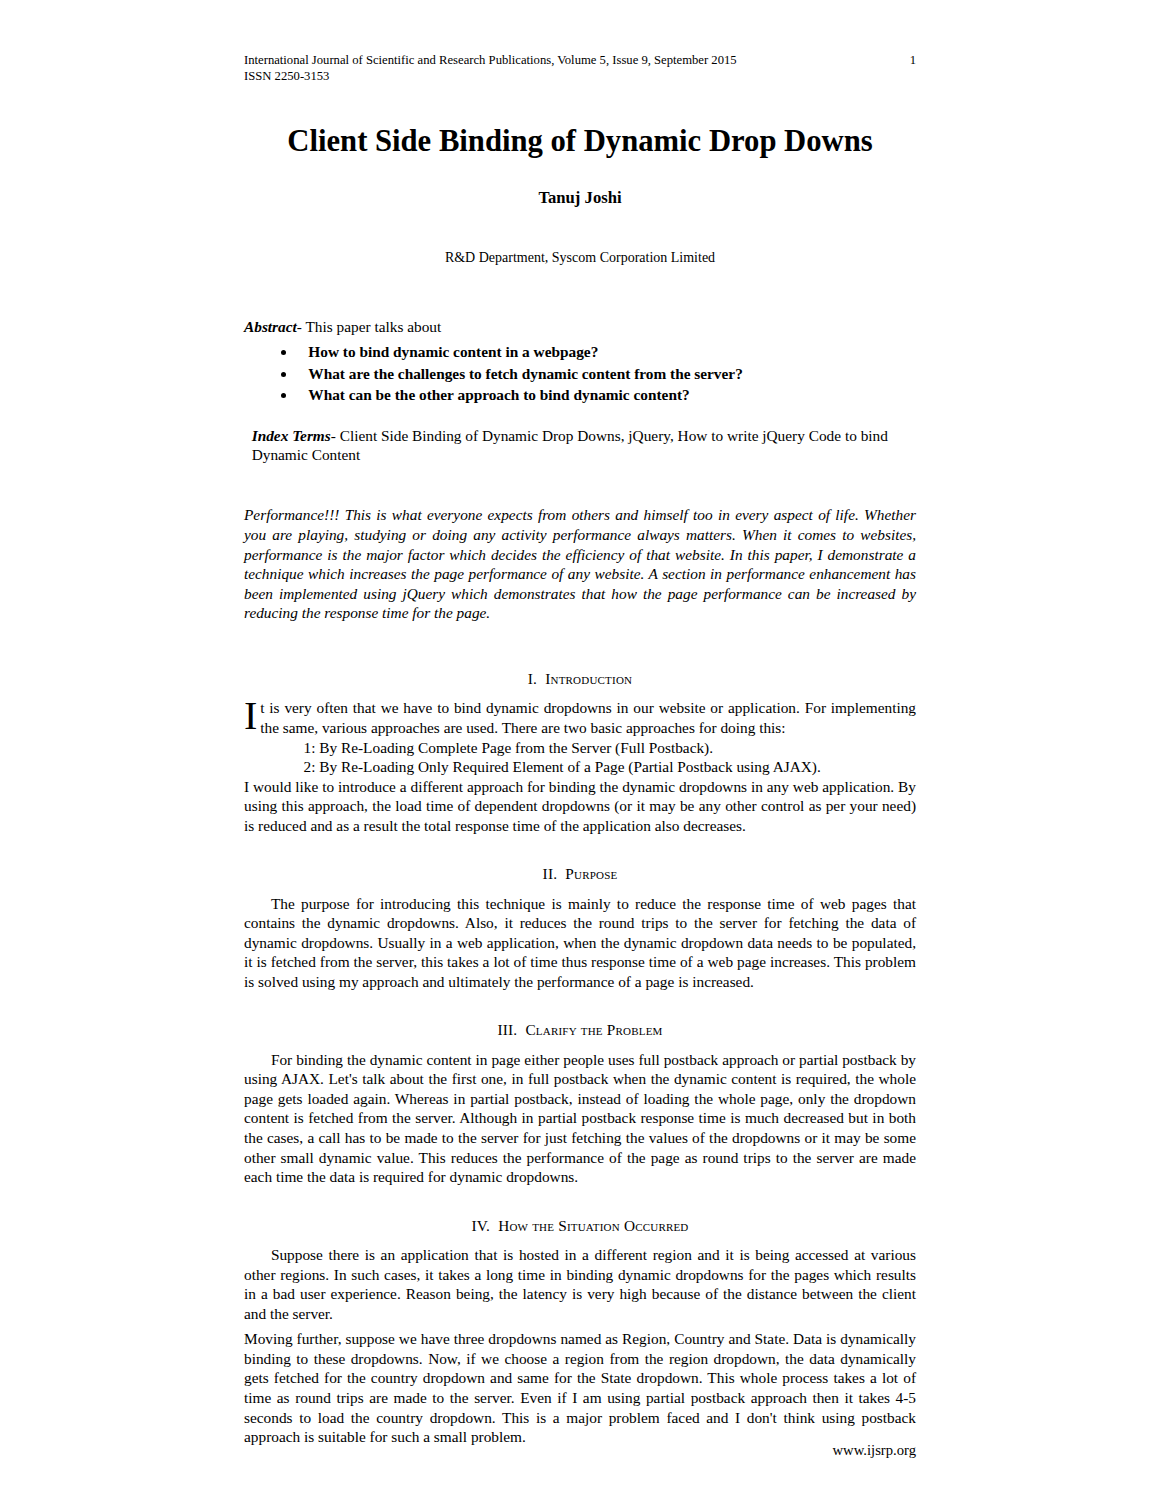International Journal of Scientific and Research Publications, Volume 5, Issue 9, September 2015
ISSN 2250-3153
1
Client Side Binding of Dynamic Drop Downs
Tanuj Joshi
R&D Department, Syscom Corporation Limited
Abstract- This paper talks about
How to bind dynamic content in a webpage?
What are the challenges to fetch dynamic content from the server?
What can be the other approach to bind dynamic content?
Index Terms- Client Side Binding of Dynamic Drop Downs, jQuery, How to write jQuery Code to bind Dynamic Content
Performance!!! This is what everyone expects from others and himself too in every aspect of life. Whether you are playing, studying or doing any activity performance always matters. When it comes to websites, performance is the major factor which decides the efficiency of that website. In this paper, I demonstrate a technique which increases the page performance of any website. A section in performance enhancement has been implemented using jQuery which demonstrates that how the page performance can be increased by reducing the response time for the page.
I. Introduction
It is very often that we have to bind dynamic dropdowns in our website or application. For implementing the same, various approaches are used. There are two basic approaches for doing this:
1: By Re-Loading Complete Page from the Server (Full Postback).
2: By Re-Loading Only Required Element of a Page (Partial Postback using AJAX).
I would like to introduce a different approach for binding the dynamic dropdowns in any web application. By using this approach, the load time of dependent dropdowns (or it may be any other control as per your need) is reduced and as a result the total response time of the application also decreases.
II. Purpose
The purpose for introducing this technique is mainly to reduce the response time of web pages that contains the dynamic dropdowns. Also, it reduces the round trips to the server for fetching the data of dynamic dropdowns. Usually in a web application, when the dynamic dropdown data needs to be populated, it is fetched from the server, this takes a lot of time thus response time of a web page increases. This problem is solved using my approach and ultimately the performance of a page is increased.
III. Clarify the Problem
For binding the dynamic content in page either people uses full postback approach or partial postback by using AJAX. Let's talk about the first one, in full postback when the dynamic content is required, the whole page gets loaded again. Whereas in partial postback, instead of loading the whole page, only the dropdown content is fetched from the server. Although in partial postback response time is much decreased but in both the cases, a call has to be made to the server for just fetching the values of the dropdowns or it may be some other small dynamic value. This reduces the performance of the page as round trips to the server are made each time the data is required for dynamic dropdowns.
IV. How the Situation Occurred
Suppose there is an application that is hosted in a different region and it is being accessed at various other regions. In such cases, it takes a long time in binding dynamic dropdowns for the pages which results in a bad user experience. Reason being, the latency is very high because of the distance between the client and the server.
Moving further, suppose we have three dropdowns named as Region, Country and State. Data is dynamically binding to these dropdowns. Now, if we choose a region from the region dropdown, the data dynamically gets fetched for the country dropdown and same for the State dropdown. This whole process takes a lot of time as round trips are made to the server. Even if I am using partial postback approach then it takes 4-5 seconds to load the country dropdown. This is a major problem faced and I don't think using postback approach is suitable for such a small problem.
www.ijsrp.org